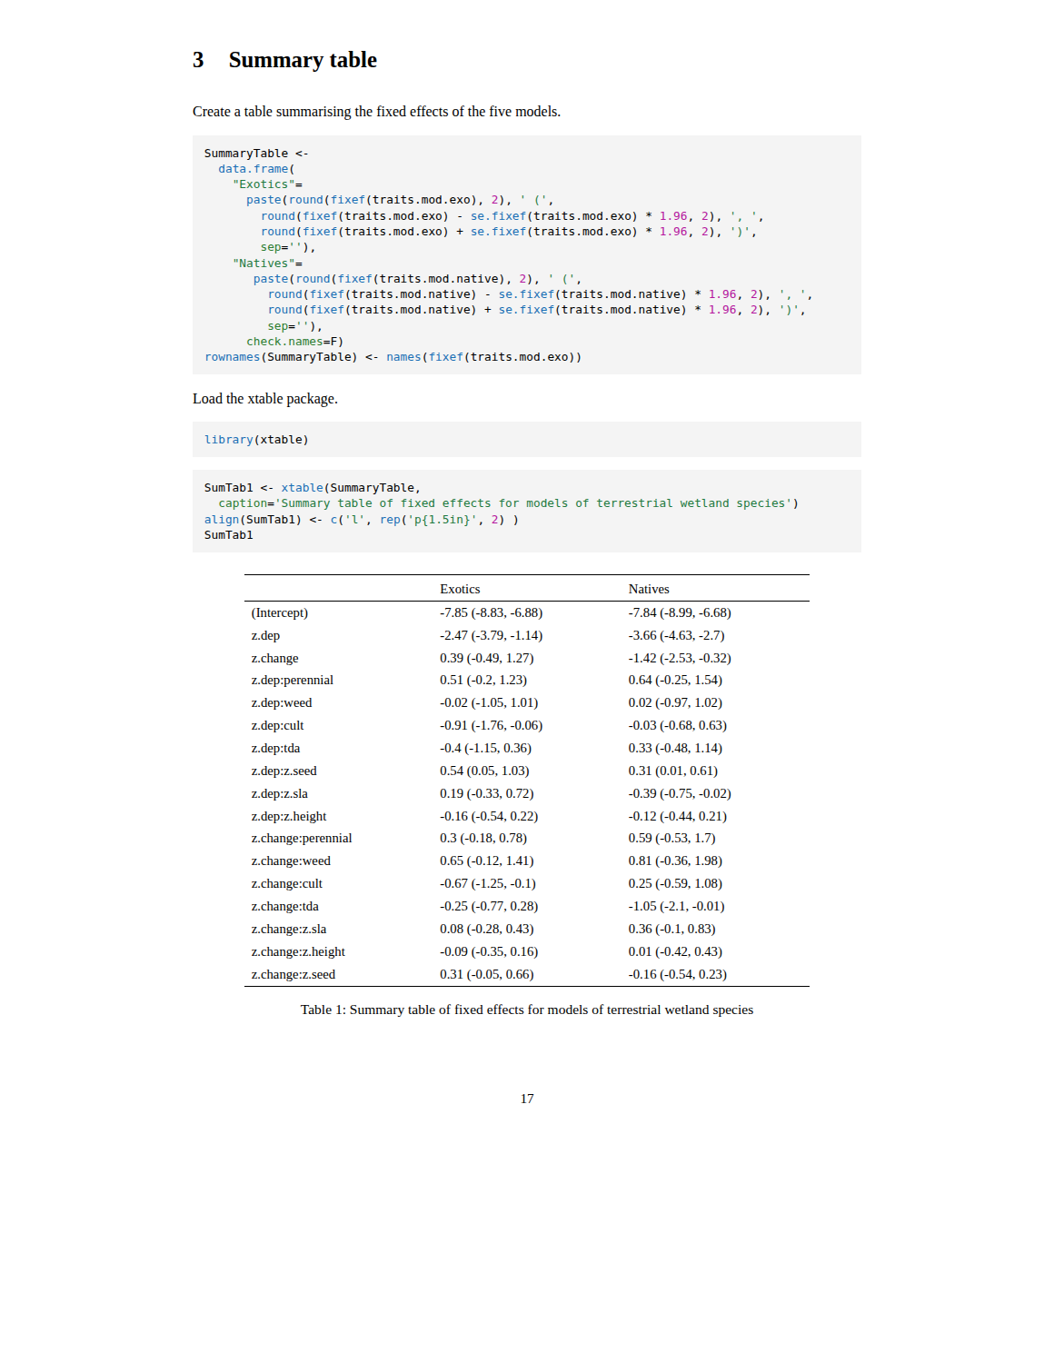3 Summary table
Create a table summarising the fixed effects of the five models.
SummaryTable <-
  data.frame(
    "Exotics"=
      paste(round(fixef(traits.mod.exo), 2), ' (',
        round(fixef(traits.mod.exo) - se.fixef(traits.mod.exo) * 1.96, 2), ', ',
        round(fixef(traits.mod.exo) + se.fixef(traits.mod.exo) * 1.96, 2), ')',
        sep=''),
    "Natives"=
       paste(round(fixef(traits.mod.native), 2), ' (',
         round(fixef(traits.mod.native) - se.fixef(traits.mod.native) * 1.96, 2), ', ',
         round(fixef(traits.mod.native) + se.fixef(traits.mod.native) * 1.96, 2), ')',
         sep=''),
      check.names=F)
rownames(SummaryTable) <- names(fixef(traits.mod.exo))
Load the xtable package.
library(xtable)
SumTab1 <- xtable(SummaryTable,
  caption='Summary table of fixed effects for models of terrestrial wetland species')
align(SumTab1) <- c('l', rep('p{1.5in}', 2) )
SumTab1
| | Exotics | Natives |
| --- | --- | --- |
| (Intercept) | -7.85 (-8.83, -6.88) | -7.84 (-8.99, -6.68) |
| z.dep | -2.47 (-3.79, -1.14) | -3.66 (-4.63, -2.7) |
| z.change | 0.39 (-0.49, 1.27) | -1.42 (-2.53, -0.32) |
| z.dep:perennial | 0.51 (-0.2, 1.23) | 0.64 (-0.25, 1.54) |
| z.dep:weed | -0.02 (-1.05, 1.01) | 0.02 (-0.97, 1.02) |
| z.dep:cult | -0.91 (-1.76, -0.06) | -0.03 (-0.68, 0.63) |
| z.dep:tda | -0.4 (-1.15, 0.36) | 0.33 (-0.48, 1.14) |
| z.dep:z.seed | 0.54 (0.05, 1.03) | 0.31 (0.01, 0.61) |
| z.dep:z.sla | 0.19 (-0.33, 0.72) | -0.39 (-0.75, -0.02) |
| z.dep:z.height | -0.16 (-0.54, 0.22) | -0.12 (-0.44, 0.21) |
| z.change:perennial | 0.3 (-0.18, 0.78) | 0.59 (-0.53, 1.7) |
| z.change:weed | 0.65 (-0.12, 1.41) | 0.81 (-0.36, 1.98) |
| z.change:cult | -0.67 (-1.25, -0.1) | 0.25 (-0.59, 1.08) |
| z.change:tda | -0.25 (-0.77, 0.28) | -1.05 (-2.1, -0.01) |
| z.change:z.sla | 0.08 (-0.28, 0.43) | 0.36 (-0.1, 0.83) |
| z.change:z.height | -0.09 (-0.35, 0.16) | 0.01 (-0.42, 0.43) |
| z.change:z.seed | 0.31 (-0.05, 0.66) | -0.16 (-0.54, 0.23) |
Table 1: Summary table of fixed effects for models of terrestrial wetland species
17